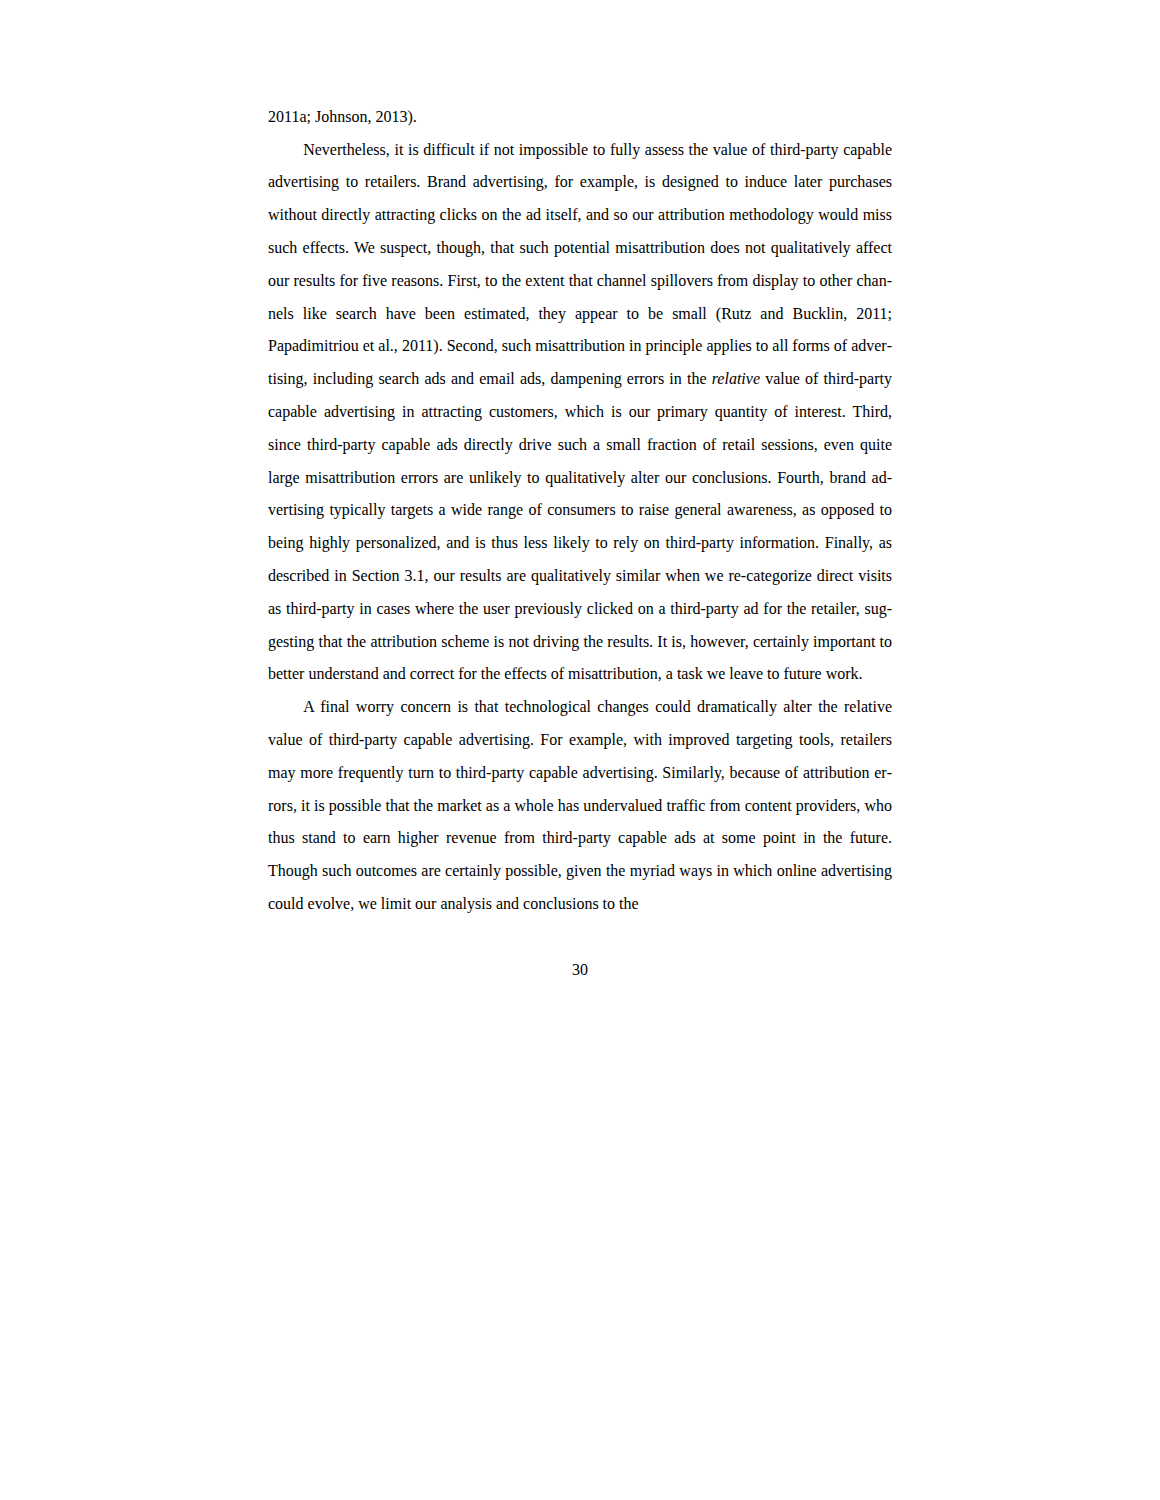2011a; Johnson, 2013).
Nevertheless, it is difficult if not impossible to fully assess the value of third-party capable advertising to retailers. Brand advertising, for example, is designed to induce later purchases without directly attracting clicks on the ad itself, and so our attribution methodology would miss such effects. We suspect, though, that such potential misattribution does not qualitatively affect our results for five reasons. First, to the extent that channel spillovers from display to other channels like search have been estimated, they appear to be small (Rutz and Bucklin, 2011; Papadimitriou et al., 2011). Second, such misattribution in principle applies to all forms of advertising, including search ads and email ads, dampening errors in the relative value of third-party capable advertising in attracting customers, which is our primary quantity of interest. Third, since third-party capable ads directly drive such a small fraction of retail sessions, even quite large misattribution errors are unlikely to qualitatively alter our conclusions. Fourth, brand advertising typically targets a wide range of consumers to raise general awareness, as opposed to being highly personalized, and is thus less likely to rely on third-party information. Finally, as described in Section 3.1, our results are qualitatively similar when we re-categorize direct visits as third-party in cases where the user previously clicked on a third-party ad for the retailer, suggesting that the attribution scheme is not driving the results. It is, however, certainly important to better understand and correct for the effects of misattribution, a task we leave to future work.
A final worry concern is that technological changes could dramatically alter the relative value of third-party capable advertising. For example, with improved targeting tools, retailers may more frequently turn to third-party capable advertising. Similarly, because of attribution errors, it is possible that the market as a whole has undervalued traffic from content providers, who thus stand to earn higher revenue from third-party capable ads at some point in the future. Though such outcomes are certainly possible, given the myriad ways in which online advertising could evolve, we limit our analysis and conclusions to the
30